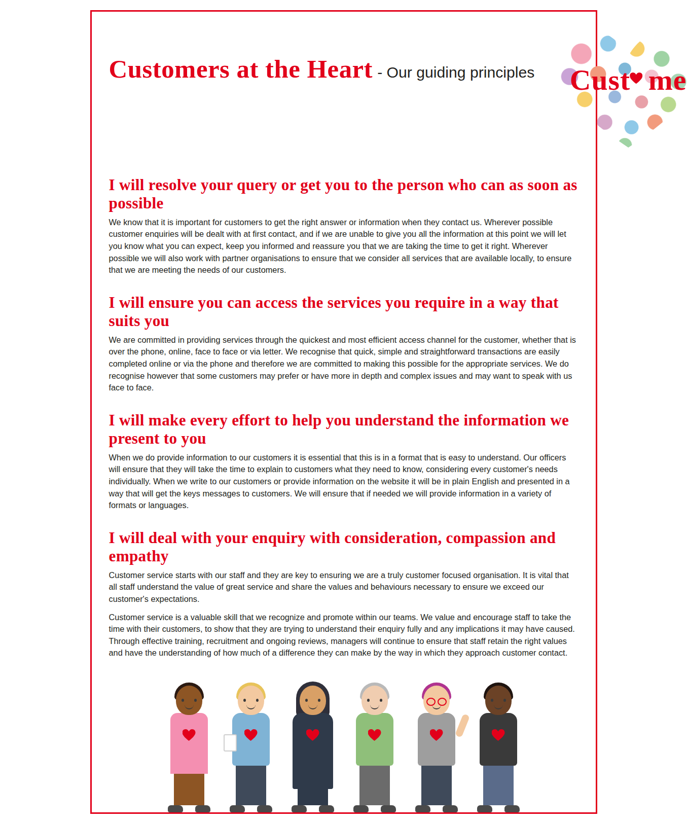Customers at the Heart - Our guiding principles
Cust mers
I will resolve your query or get you to the person who can as soon as possible
We know that it is important for customers to get the right answer or information when they contact us. Wherever possible customer enquiries will be dealt with at first contact, and if we are unable to give you all the information at this point we will let you know what you can expect, keep you informed and reassure you that we are taking the time to get it right. Wherever possible we will also work with partner organisations to ensure that we consider all services that are available locally, to ensure that we are meeting the needs of our customers.
I will ensure you can access the services you require in a way that suits you
We are committed in providing services through the quickest and most efficient access channel for the customer, whether that is over the phone, online, face to face or via letter. We recognise that quick, simple and straightforward transactions are easily completed online or via the phone and therefore we are committed to making this possible for the appropriate services. We do recognise however that some customers may prefer or have more in depth and complex issues and may want to speak with us face to face.
I will make every effort to help you understand the information we present to you
When we do provide information to our customers it is essential that this is in a format that is easy to understand. Our officers will ensure that they will take the time to explain to customers what they need to know, considering every customer's needs individually. When we write to our customers or provide information on the website it will be in plain English and presented in a way that will get the keys messages to customers. We will ensure that if needed we will provide information in a variety of formats or languages.
I will deal with your enquiry with consideration, compassion and empathy
Customer service starts with our staff and they are key to ensuring we are a truly customer focused organisation. It is vital that all staff understand the value of great service and share the values and behaviours necessary to ensure we exceed our customer's expectations.
Customer service is a valuable skill that we recognize and promote within our teams. We value and encourage staff to take the time with their customers, to show that they are trying to understand their enquiry fully and any implications it may have caused. Through effective training, recruitment and ongoing reviews, managers will continue to ensure that staff retain the right values and have the understanding of how much of a difference they can make by the way in which they approach customer contact.